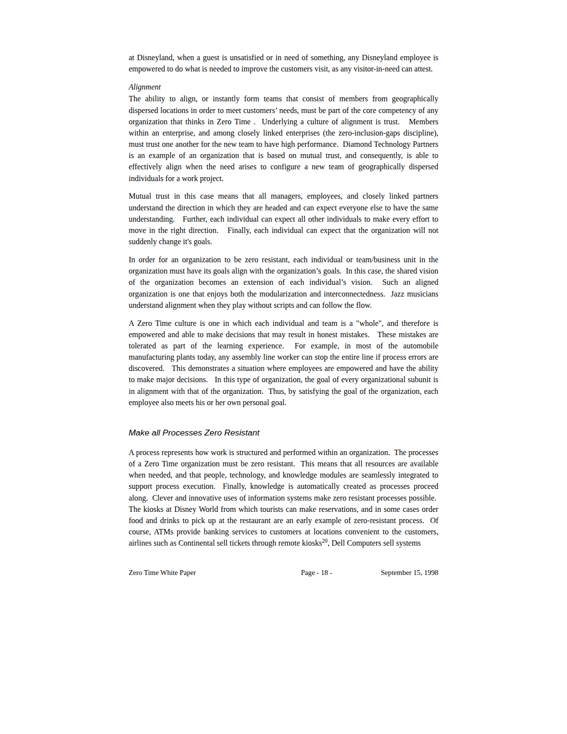at Disneyland, when a guest is unsatisfied or in need of something, any Disneyland employee is empowered to do what is needed to improve the customers visit, as any visitor-in-need can attest.
Alignment
The ability to align, or instantly form teams that consist of members from geographically dispersed locations in order to meet customers’ needs, must be part of the core competency of any organization that thinks in Zero Time . Underlying a culture of alignment is trust. Members within an enterprise, and among closely linked enterprises (the zero-inclusion-gaps discipline), must trust one another for the new team to have high performance. Diamond Technology Partners is an example of an organization that is based on mutual trust, and consequently, is able to effectively align when the need arises to configure a new team of geographically dispersed individuals for a work project.
Mutual trust in this case means that all managers, employees, and closely linked partners understand the direction in which they are headed and can expect everyone else to have the same understanding. Further, each individual can expect all other individuals to make every effort to move in the right direction. Finally, each individual can expect that the organization will not suddenly change it's goals.
In order for an organization to be zero resistant, each individual or team/business unit in the organization must have its goals align with the organization’s goals. In this case, the shared vision of the organization becomes an extension of each individual’s vision. Such an aligned organization is one that enjoys both the modularization and interconnectedness. Jazz musicians understand alignment when they play without scripts and can follow the flow.
A Zero Time culture is one in which each individual and team is a "whole", and therefore is empowered and able to make decisions that may result in honest mistakes. These mistakes are tolerated as part of the learning experience. For example, in most of the automobile manufacturing plants today, any assembly line worker can stop the entire line if process errors are discovered. This demonstrates a situation where employees are empowered and have the ability to make major decisions. In this type of organization, the goal of every organizational subunit is in alignment with that of the organization. Thus, by satisfying the goal of the organization, each employee also meets his or her own personal goal.
Make all Processes Zero Resistant
A process represents how work is structured and performed within an organization. The processes of a Zero Time organization must be zero resistant. This means that all resources are available when needed, and that people, technology, and knowledge modules are seamlessly integrated to support process execution. Finally, knowledge is automatically created as processes proceed along. Clever and innovative uses of information systems make zero resistant processes possible. The kiosks at Disney World from which tourists can make reservations, and in some cases order food and drinks to pick up at the restaurant are an early example of zero-resistant process. Of course, ATMs provide banking services to customers at locations convenient to the customers, airlines such as Continental sell tickets through remote kiosks20, Dell Computers sell systems
Zero Time White Paper
Page - 18 -
September 15, 1998